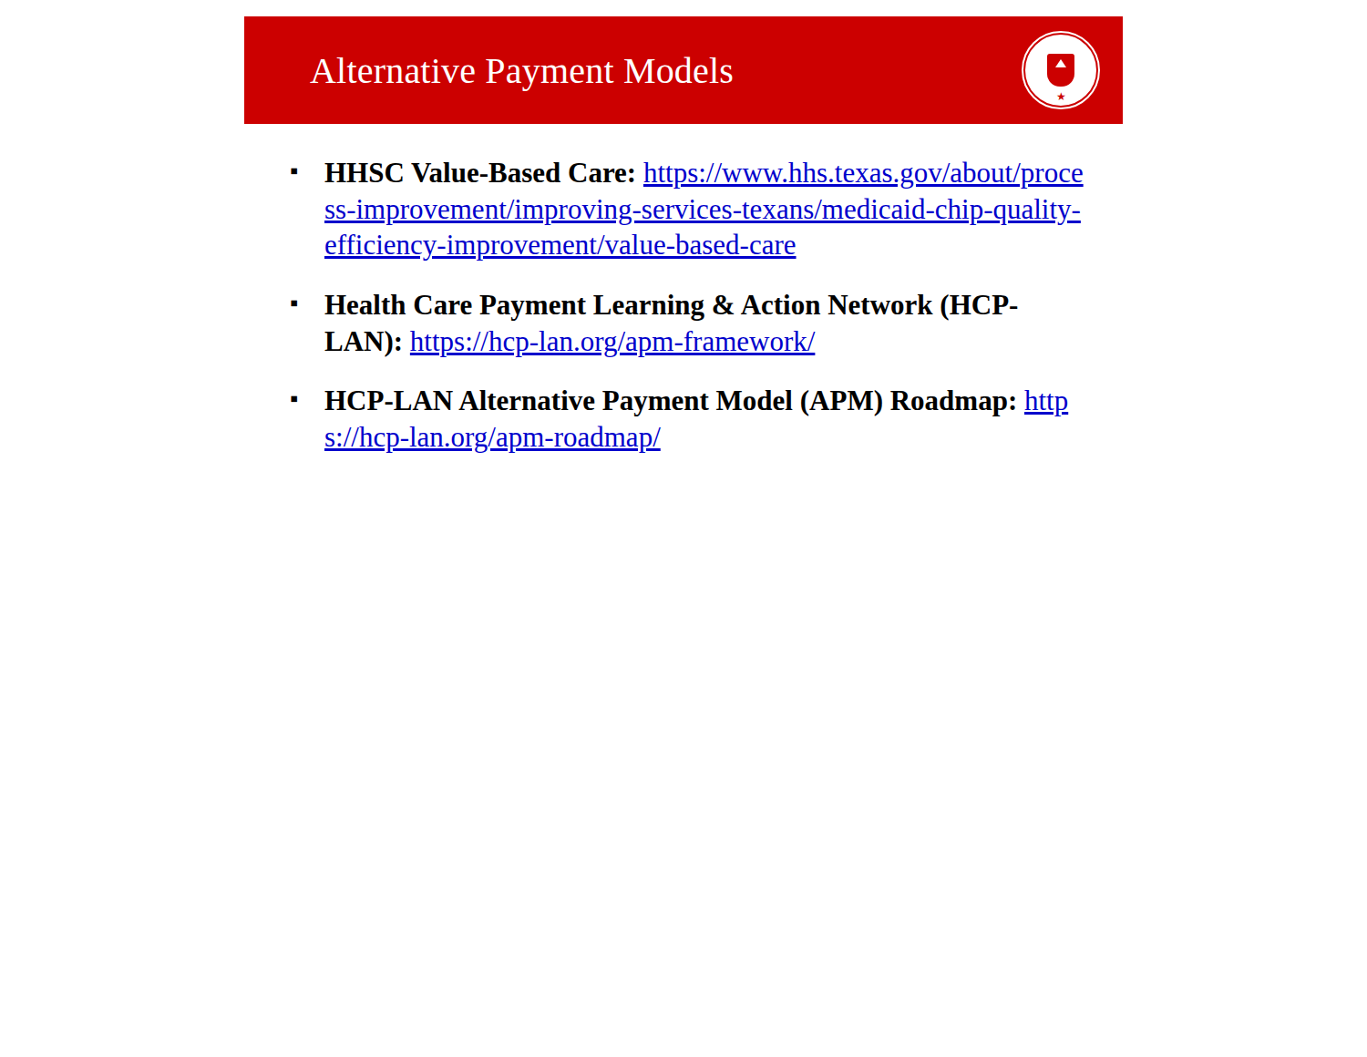Alternative Payment Models
★
HHSC Value-Based Care: https://www.hhs.texas.gov/about/process-improvement/improving-services-texans/medicaid-chip-quality-efficiency-improvement/value-based-care
Health Care Payment Learning & Action Network (HCP-LAN): https://hcp-lan.org/apm-framework/
HCP-LAN Alternative Payment Model (APM) Roadmap: https://hcp-lan.org/apm-roadmap/